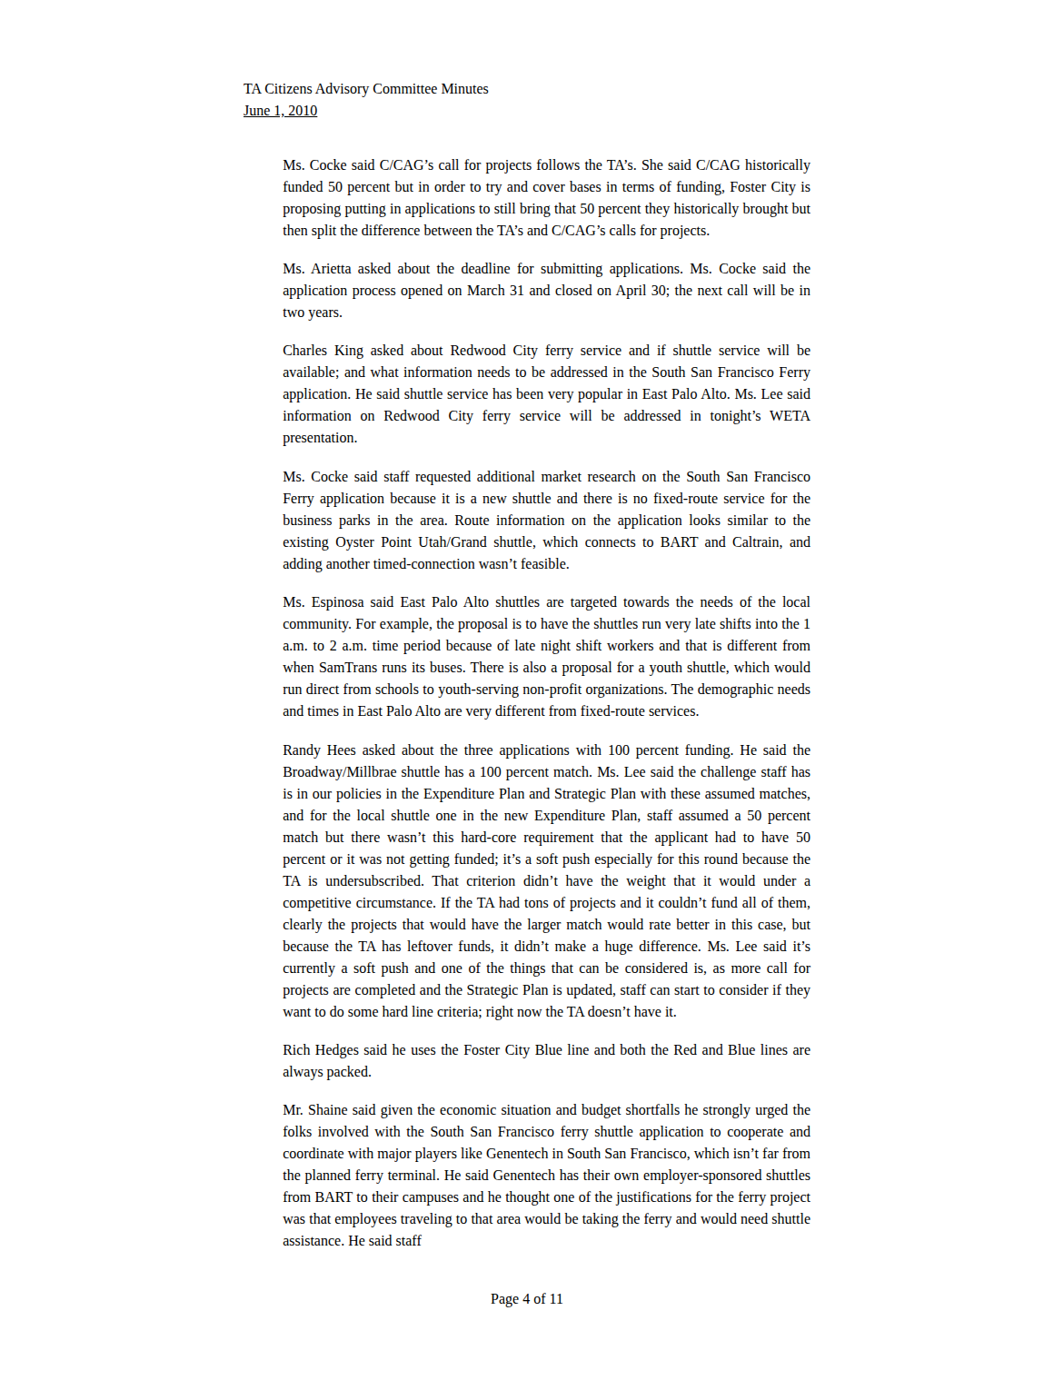TA Citizens Advisory Committee Minutes June 1, 2010
Ms. Cocke said C/CAG’s call for projects follows the TA’s. She said C/CAG historically funded 50 percent but in order to try and cover bases in terms of funding, Foster City is proposing putting in applications to still bring that 50 percent they historically brought but then split the difference between the TA’s and C/CAG’s calls for projects.
Ms. Arietta asked about the deadline for submitting applications. Ms. Cocke said the application process opened on March 31 and closed on April 30; the next call will be in two years.
Charles King asked about Redwood City ferry service and if shuttle service will be available; and what information needs to be addressed in the South San Francisco Ferry application. He said shuttle service has been very popular in East Palo Alto. Ms. Lee said information on Redwood City ferry service will be addressed in tonight’s WETA presentation.
Ms. Cocke said staff requested additional market research on the South San Francisco Ferry application because it is a new shuttle and there is no fixed-route service for the business parks in the area. Route information on the application looks similar to the existing Oyster Point Utah/Grand shuttle, which connects to BART and Caltrain, and adding another timed-connection wasn’t feasible.
Ms. Espinosa said East Palo Alto shuttles are targeted towards the needs of the local community. For example, the proposal is to have the shuttles run very late shifts into the 1 a.m. to 2 a.m. time period because of late night shift workers and that is different from when SamTrans runs its buses. There is also a proposal for a youth shuttle, which would run direct from schools to youth-serving non-profit organizations. The demographic needs and times in East Palo Alto are very different from fixed-route services.
Randy Hees asked about the three applications with 100 percent funding. He said the Broadway/Millbrae shuttle has a 100 percent match. Ms. Lee said the challenge staff has is in our policies in the Expenditure Plan and Strategic Plan with these assumed matches, and for the local shuttle one in the new Expenditure Plan, staff assumed a 50 percent match but there wasn’t this hard-core requirement that the applicant had to have 50 percent or it was not getting funded; it’s a soft push especially for this round because the TA is undersubscribed. That criterion didn’t have the weight that it would under a competitive circumstance. If the TA had tons of projects and it couldn’t fund all of them, clearly the projects that would have the larger match would rate better in this case, but because the TA has leftover funds, it didn’t make a huge difference. Ms. Lee said it’s currently a soft push and one of the things that can be considered is, as more call for projects are completed and the Strategic Plan is updated, staff can start to consider if they want to do some hard line criteria; right now the TA doesn’t have it.
Rich Hedges said he uses the Foster City Blue line and both the Red and Blue lines are always packed.
Mr. Shaine said given the economic situation and budget shortfalls he strongly urged the folks involved with the South San Francisco ferry shuttle application to cooperate and coordinate with major players like Genentech in South San Francisco, which isn’t far from the planned ferry terminal. He said Genentech has their own employer-sponsored shuttles from BART to their campuses and he thought one of the justifications for the ferry project was that employees traveling to that area would be taking the ferry and would need shuttle assistance. He said staff
Page 4 of 11